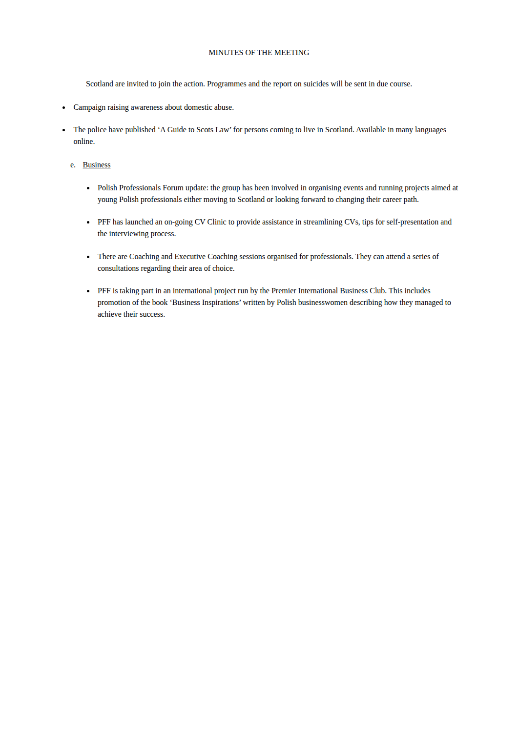MINUTES OF THE MEETING
Scotland are invited to join the action. Programmes and the report on suicides will be sent in due course.
Campaign raising awareness about domestic abuse.
The police have published ‘A Guide to Scots Law’ for persons coming to live in Scotland. Available in many languages online.
e. Business
Polish Professionals Forum update: the group has been involved in organising events and running projects aimed at young Polish professionals either moving to Scotland or looking forward to changing their career path.
PFF has launched an on-going CV Clinic to provide assistance in streamlining CVs, tips for self-presentation and the interviewing process.
There are Coaching and Executive Coaching sessions organised for professionals. They can attend a series of consultations regarding their area of choice.
PFF is taking part in an international project run by the Premier International Business Club. This includes promotion of the book ‘Business Inspirations’ written by Polish businesswomen describing how they managed to achieve their success.